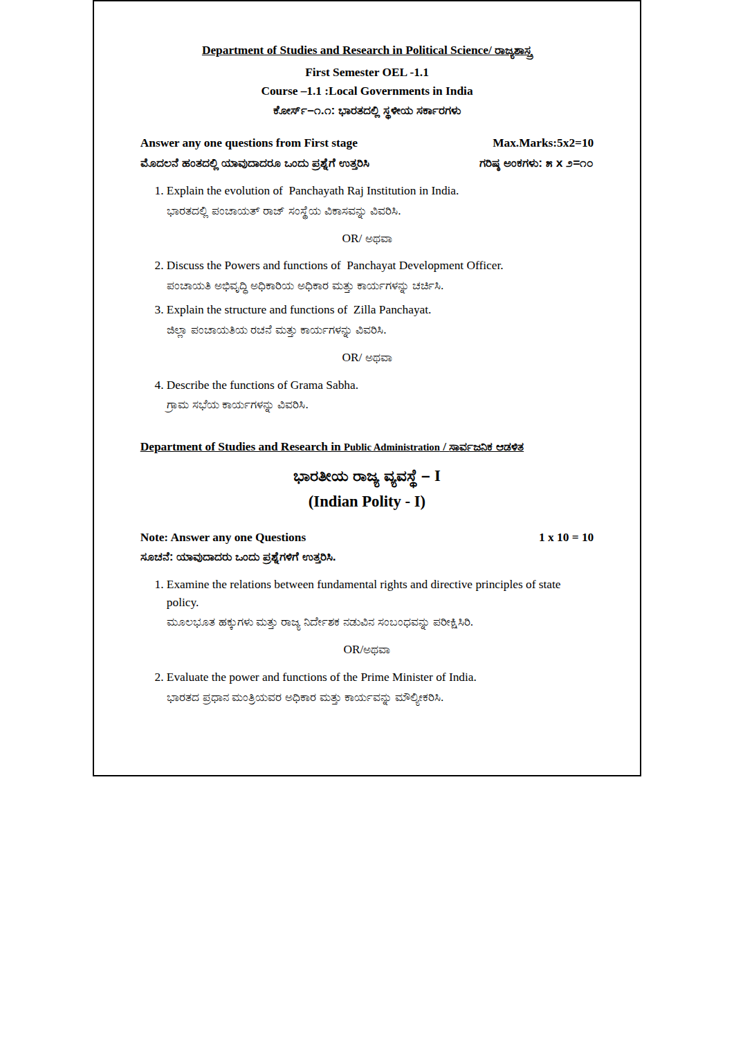Department of Studies and Research in Political Science/ ರಾಜ್ಯಶಾಸ್ತ್ರ
First Semester OEL -1.1
Course –1.1 :Local Governments in India
ಕೋರ್ಸ್–೧.೧: ಭಾರತದಲ್ಲಿ ಸ್ಥಳೀಯ ಸರ್ಕಾರಗಳು
Answer any one questions from First stage Max.Marks:5x2=10
ಮೊದಲನೆ ಹಂತದಲ್ಲಿ ಯಾವುದಾದರೂ ಒಂದು ಪ್ರಶ್ನೆಗೆ ಉತ್ತರಿಸಿ ಗರಿಷ್ಠ ಅಂಕಗಳು: ೫ x ೨=೧೦
Explain the evolution of Panchayath Raj Institution in India. ಭಾರತದಲ್ಲಿ ಪಂಚಾಯತ್ ರಾಜ್ ಸಂಸ್ಥೆಯ ವಿಕಾಸವನ್ನು ವಿವರಿಸಿ.
OR/ ಅಥವಾ
Discuss the Powers and functions of Panchayat Development Officer. ಪಂಚಾಯತಿ ಅಭಿವೃದ್ಧಿ ಅಧಿಕಾರಿಯ ಅಧಿಕಾರ ಮತ್ತು ಕಾರ್ಯಗಳನ್ನು ಚರ್ಚಿಸಿ.
Explain the structure and functions of Zilla Panchayat. ಜಿಲ್ಲಾ ಪಂಚಾಯತಿಯ ರಚನೆ ಮತ್ತು ಕಾರ್ಯಗಳನ್ನು ವಿವರಿಸಿ.
OR/ ಅಥವಾ
Describe the functions of Grama Sabha. ಗ್ರಾಮ ಸಭೆಯ ಕಾರ್ಯಗಳನ್ನು ವಿವರಿಸಿ.
Department of Studies and Research in Public Administration / ಸಾರ್ವಜನಿಕ ಆಡಳಿತ
ಭಾರತೀಯ ರಾಜ್ಯ ವ್ಯವಸ್ಥೆ – I
(Indian Polity - I)
Note: Answer any one Questions 1 x 10 = 10
ಸೂಚನೆ: ಯಾವುದಾದರು ಒಂದು ಪ್ರಶ್ನೆಗಳಿಗೆ ಉತ್ತರಿಸಿ.
Examine the relations between fundamental rights and directive principles of state policy. ಮೂಲಭೂತ ಹಕ್ಕುಗಳು ಮತ್ತು ರಾಜ್ಯ ನಿರ್ದೇಶಕ ನಡುವಿನ ಸಂಬಂಧವನ್ನು ಪರೀಕ್ಷಿಸಿರಿ.
OR/ಅಥವಾ
Evaluate the power and functions of the Prime Minister of India. ಭಾರತದ ಪ್ರಧಾನ ಮಂತ್ರಿಯವರ ಅಧಿಕಾರ ಮತ್ತು ಕಾರ್ಯವನ್ನು ಮೌಲ್ಯೀಕರಿಸಿ.